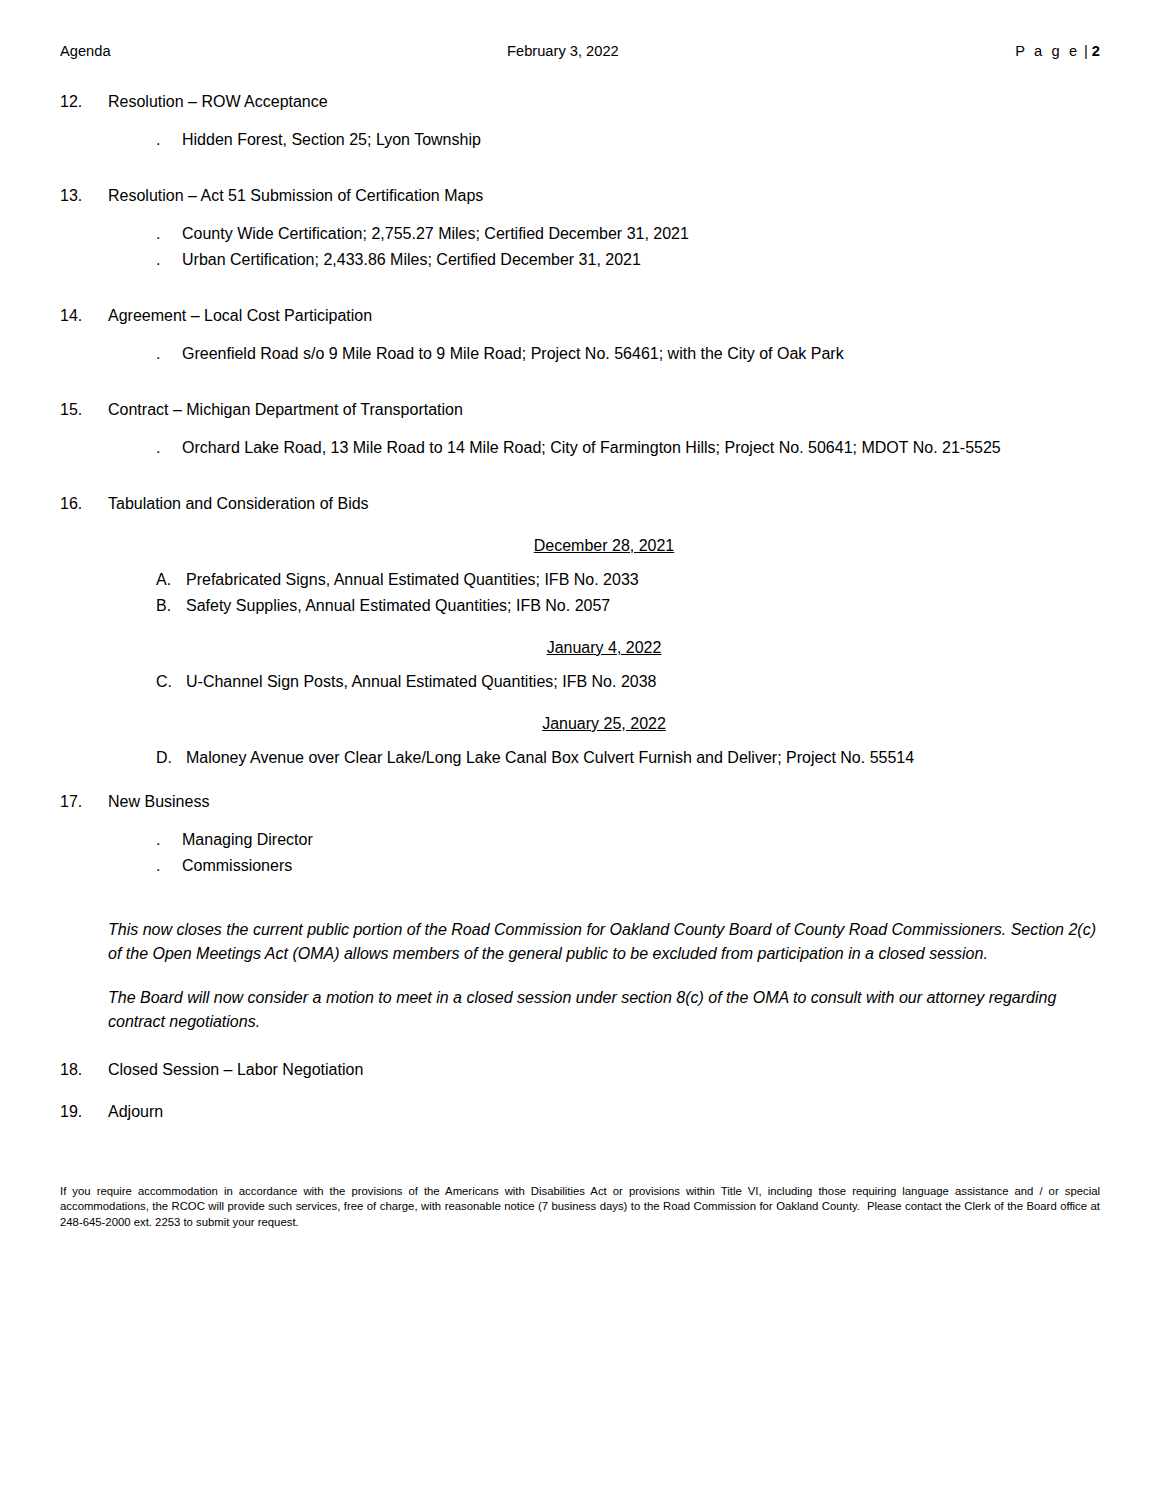Agenda
February 3, 2022
P a g e | 2
12.
Resolution – ROW Acceptance
. Hidden Forest, Section 25; Lyon Township
13.
Resolution – Act 51 Submission of Certification Maps
. County Wide Certification; 2,755.27 Miles; Certified December 31, 2021
. Urban Certification; 2,433.86 Miles; Certified December 31, 2021
14.
Agreement – Local Cost Participation
. Greenfield Road s/o 9 Mile Road to 9 Mile Road; Project No. 56461; with the City of Oak Park
15.
Contract – Michigan Department of Transportation
. Orchard Lake Road, 13 Mile Road to 14 Mile Road; City of Farmington Hills; Project No. 50641; MDOT No. 21-5525
16.
Tabulation and Consideration of Bids
December 28, 2021
A. Prefabricated Signs, Annual Estimated Quantities; IFB No. 2033
B. Safety Supplies, Annual Estimated Quantities; IFB No. 2057
January 4, 2022
C. U-Channel Sign Posts, Annual Estimated Quantities; IFB No. 2038
January 25, 2022
D. Maloney Avenue over Clear Lake/Long Lake Canal Box Culvert Furnish and Deliver; Project No. 55514
17.
New Business
. Managing Director
. Commissioners
This now closes the current public portion of the Road Commission for Oakland County Board of County Road Commissioners. Section 2(c) of the Open Meetings Act (OMA) allows members of the general public to be excluded from participation in a closed session.
The Board will now consider a motion to meet in a closed session under section 8(c) of the OMA to consult with our attorney regarding contract negotiations.
18.
Closed Session – Labor Negotiation
19.
Adjourn
If you require accommodation in accordance with the provisions of the Americans with Disabilities Act or provisions within Title VI, including those requiring language assistance and / or special accommodations, the RCOC will provide such services, free of charge, with reasonable notice (7 business days) to the Road Commission for Oakland County. Please contact the Clerk of the Board office at 248-645-2000 ext. 2253 to submit your request.